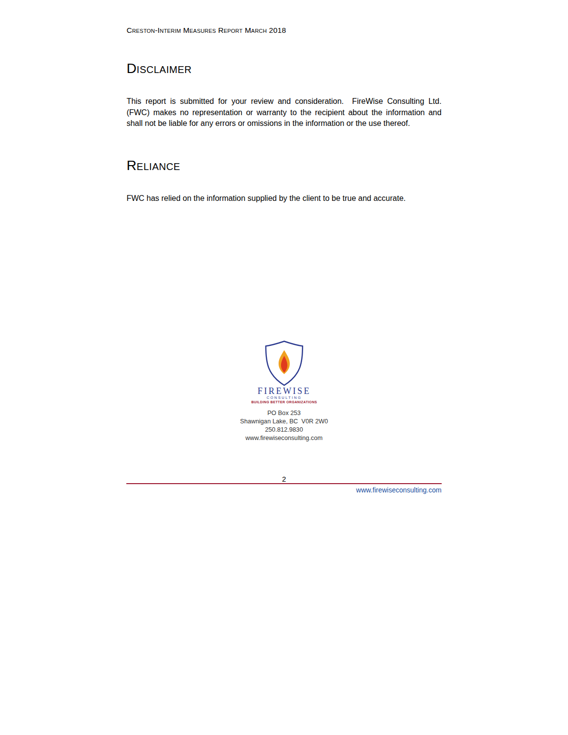Creston-Interim Measures Report March 2018
Disclaimer
This report is submitted for your review and consideration. FireWise Consulting Ltd. (FWC) makes no representation or warranty to the recipient about the information and shall not be liable for any errors or omissions in the information or the use thereof.
Reliance
FWC has relied on the information supplied by the client to be true and accurate.
FIREWISE CONSULTING BUILDING BETTER ORGANIZATIONS
PO Box 253
Shawnigan Lake, BC V0R 2W0
250.812.9830
www.firewiseconsulting.com
2
www.firewiseconsulting.com